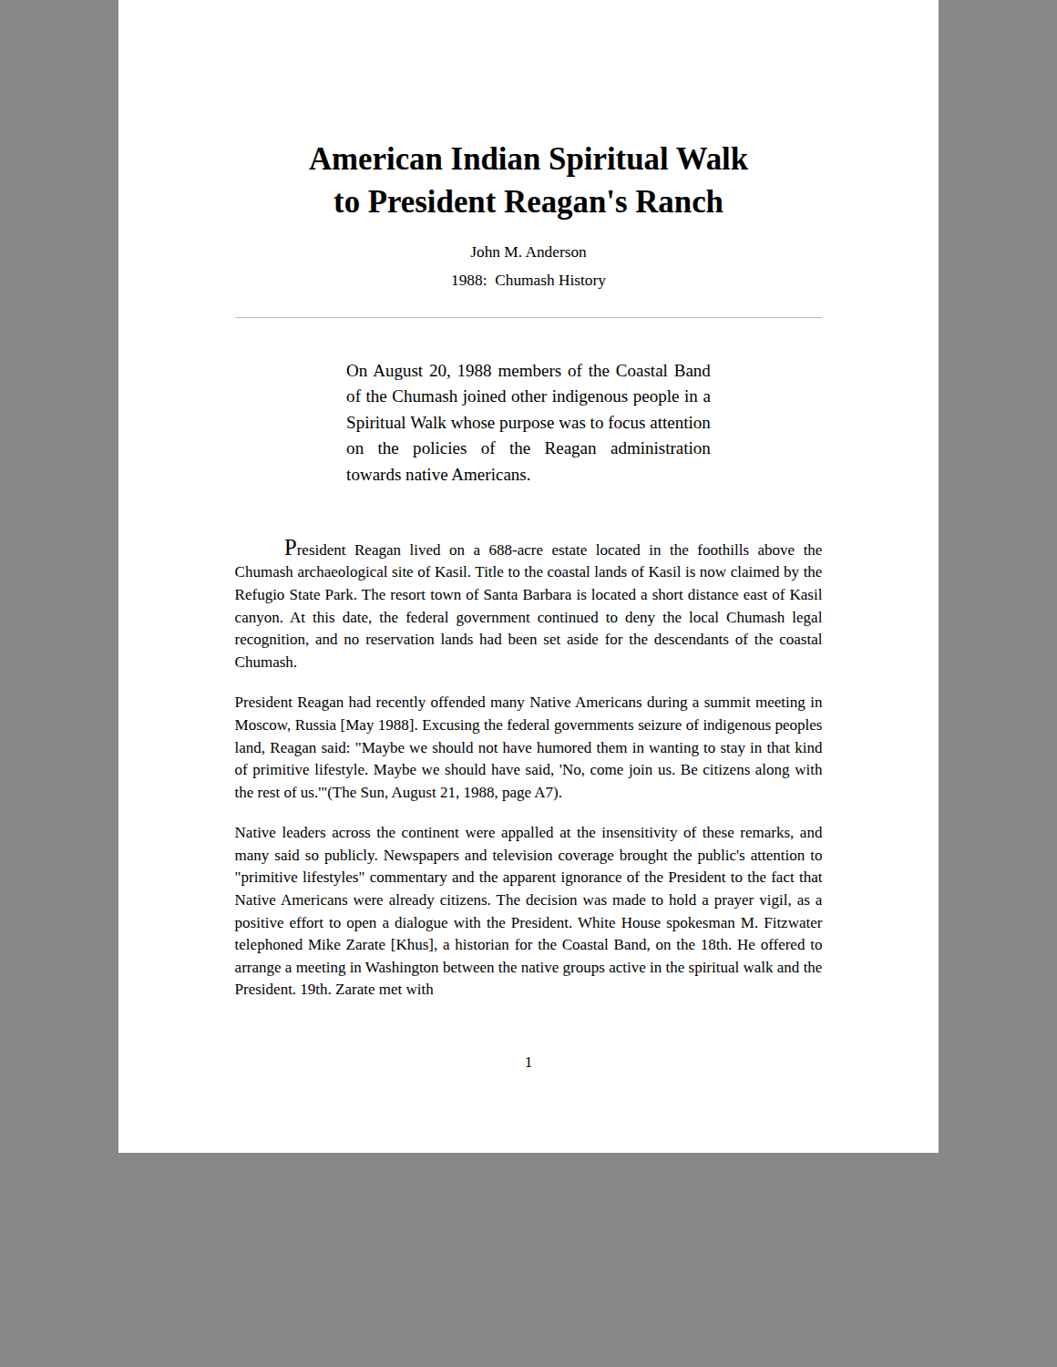American Indian Spiritual Walk
to President Reagan's Ranch
John M. Anderson
1988: Chumash History
On August 20, 1988 members of the Coastal Band of the Chumash joined other indigenous people in a Spiritual Walk whose purpose was to focus attention on the policies of the Reagan administration towards native Americans.
President Reagan lived on a 688-acre estate located in the foothills above the Chumash archaeological site of Kasil. Title to the coastal lands of Kasil is now claimed by the Refugio State Park. The resort town of Santa Barbara is located a short distance east of Kasil canyon. At this date, the federal government continued to deny the local Chumash legal recognition, and no reservation lands had been set aside for the descendants of the coastal Chumash.
President Reagan had recently offended many Native Americans during a summit meeting in Moscow, Russia [May 1988]. Excusing the federal governments seizure of indigenous peoples land, Reagan said: "Maybe we should not have humored them in wanting to stay in that kind of primitive lifestyle. Maybe we should have said, 'No, come join us. Be citizens along with the rest of us.'"(The Sun, August 21, 1988, page A7).
Native leaders across the continent were appalled at the insensitivity of these remarks, and many said so publicly. Newspapers and television coverage brought the public's attention to "primitive lifestyles" commentary and the apparent ignorance of the President to the fact that Native Americans were already citizens. The decision was made to hold a prayer vigil, as a positive effort to open a dialogue with the President. White House spokesman M. Fitzwater telephoned Mike Zarate [Khus], a historian for the Coastal Band, on the 18th. He offered to arrange a meeting in Washington between the native groups active in the spiritual walk and the President. 19th. Zarate met with
1